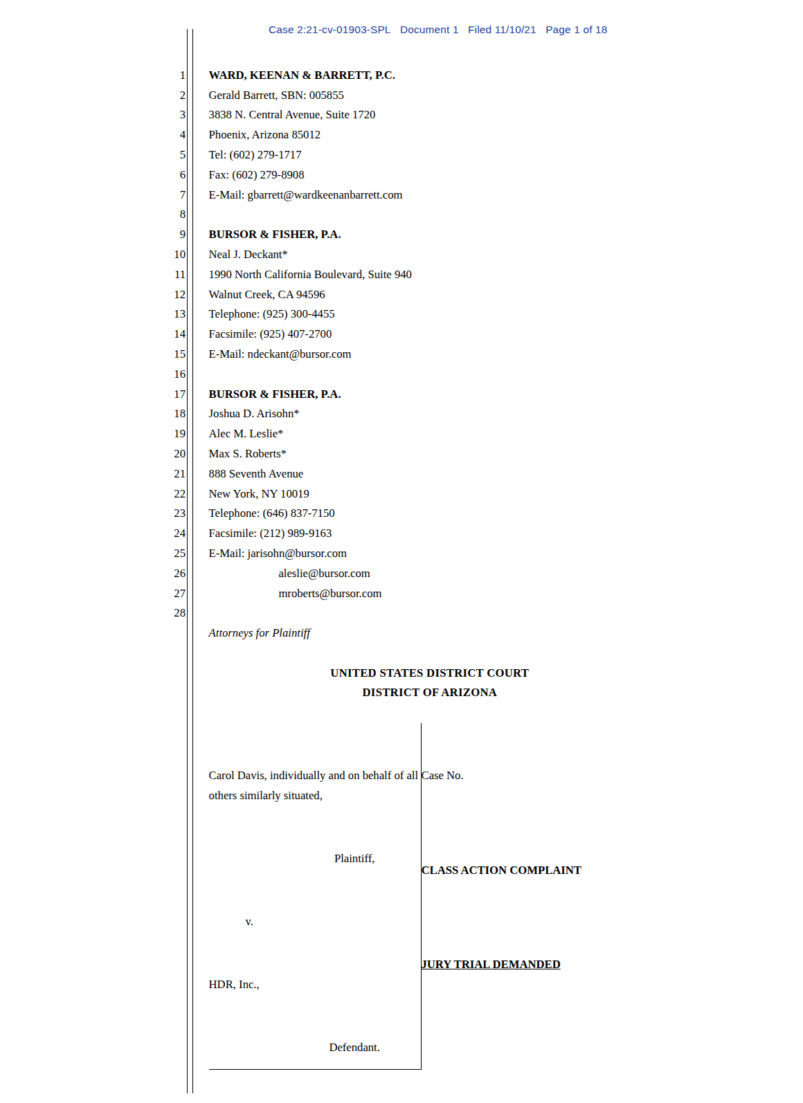Case 2:21-cv-01903-SPL Document 1 Filed 11/10/21 Page 1 of 18
1
2
3
4
5
6
7
8
9
10
11
12
13
14
15
16
17
18
19
20
21
22
23
24
25
26
27
28
WARD, KEENAN & BARRETT, P.C.
Gerald Barrett, SBN: 005855
3838 N. Central Avenue, Suite 1720
Phoenix, Arizona 85012
Tel: (602) 279-1717
Fax: (602) 279-8908
E-Mail: gbarrett@wardkeenanbarrett.com
BURSOR & FISHER, P.A.
Neal J. Deckant*
1990 North California Boulevard, Suite 940
Walnut Creek, CA 94596
Telephone: (925) 300-4455
Facsimile: (925) 407-2700
E-Mail: ndeckant@bursor.com
BURSOR & FISHER, P.A.
Joshua D. Arisohn*
Alec M. Leslie*
Max S. Roberts*
888 Seventh Avenue
New York, NY 10019
Telephone: (646) 837-7150
Facsimile: (212) 989-9163
E-Mail: jarisohn@bursor.com
aleslie@bursor.com
mroberts@bursor.com
Attorneys for Plaintiff
UNITED STATES DISTRICT COURT
DISTRICT OF ARIZONA
| Carol Davis, individually and on behalf of all others similarly situated, Plaintiff, v. HDR, Inc., Defendant. | Case No. CLASS ACTION COMPLAINT JURY TRIAL DEMANDED |